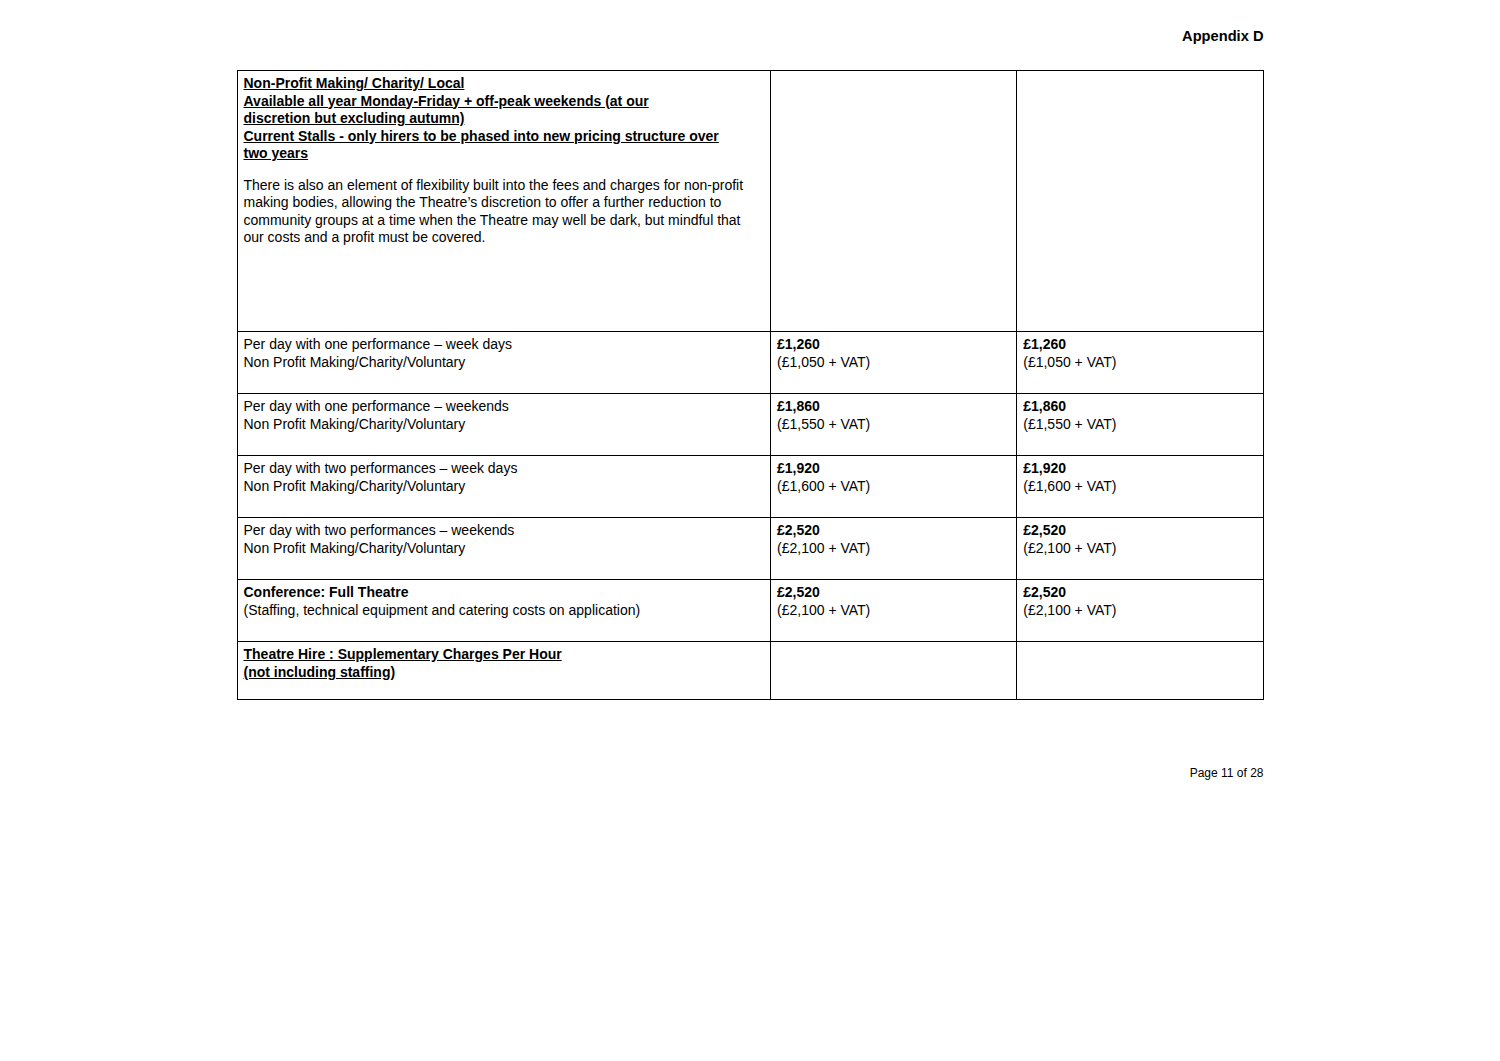Appendix D
| Non-Profit Making/ Charity/ Local Available all year Monday-Friday + off-peak weekends (at our discretion but excluding autumn) Current Stalls - only hirers to be phased into new pricing structure over two years There is also an element of flexibility built into the fees and charges for non-profit making bodies, allowing the Theatre’s discretion to offer a further reduction to community groups at a time when the Theatre may well be dark, but mindful that our costs and a profit must be covered. | | |
| Per day with one performance – week days Non Profit Making/Charity/Voluntary | £1,260 (£1,050 + VAT) | £1,260 (£1,050 + VAT) |
| Per day with one performance – weekends Non Profit Making/Charity/Voluntary | £1,860 (£1,550 + VAT) | £1,860 (£1,550 + VAT) |
| Per day with two performances – week days Non Profit Making/Charity/Voluntary | £1,920 (£1,600 + VAT) | £1,920 (£1,600 + VAT) |
| Per day with two performances – weekends Non Profit Making/Charity/Voluntary | £2,520 (£2,100 + VAT) | £2,520 (£2,100 + VAT) |
| Conference: Full Theatre (Staffing, technical equipment and catering costs on application) | £2,520 (£2,100 + VAT) | £2,520 (£2,100 + VAT) |
| Theatre Hire : Supplementary Charges Per Hour (not including staffing) | | |
Page 11 of 28